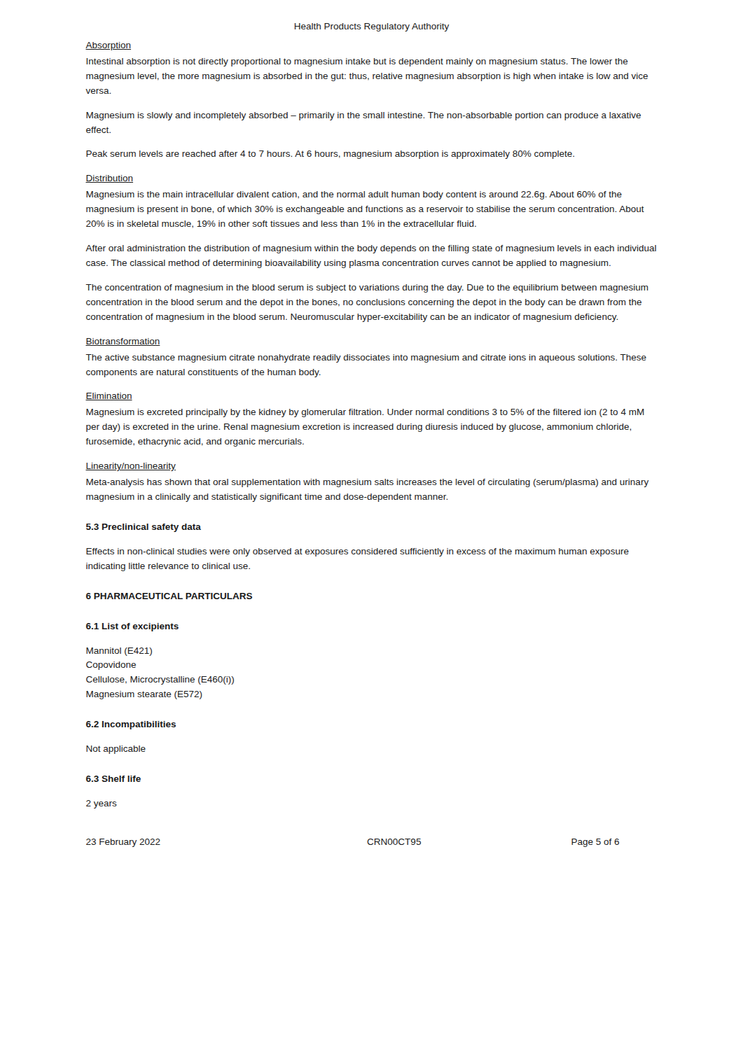Health Products Regulatory Authority
Absorption
Intestinal absorption is not directly proportional to magnesium intake but is dependent mainly on magnesium status. The lower the magnesium level, the more magnesium is absorbed in the gut: thus, relative magnesium absorption is high when intake is low and vice versa.
Magnesium is slowly and incompletely absorbed – primarily in the small intestine. The non-absorbable portion can produce a laxative effect.
Peak serum levels are reached after 4 to 7 hours. At 6 hours, magnesium absorption is approximately 80% complete.
Distribution
Magnesium is the main intracellular divalent cation, and the normal adult human body content is around 22.6g. About 60% of the magnesium is present in bone, of which 30% is exchangeable and functions as a reservoir to stabilise the serum concentration. About 20% is in skeletal muscle, 19% in other soft tissues and less than 1% in the extracellular fluid.
After oral administration the distribution of magnesium within the body depends on the filling state of magnesium levels in each individual case. The classical method of determining bioavailability using plasma concentration curves cannot be applied to magnesium.
The concentration of magnesium in the blood serum is subject to variations during the day. Due to the equilibrium between magnesium concentration in the blood serum and the depot in the bones, no conclusions concerning the depot in the body can be drawn from the concentration of magnesium in the blood serum. Neuromuscular hyper-excitability can be an indicator of magnesium deficiency.
Biotransformation
The active substance magnesium citrate nonahydrate readily dissociates into magnesium and citrate ions in aqueous solutions. These components are natural constituents of the human body.
Elimination
Magnesium is excreted principally by the kidney by glomerular filtration. Under normal conditions 3 to 5% of the filtered ion (2 to 4 mM per day) is excreted in the urine. Renal magnesium excretion is increased during diuresis induced by glucose, ammonium chloride, furosemide, ethacrynic acid, and organic mercurials.
Linearity/non-linearity
Meta-analysis has shown that oral supplementation with magnesium salts increases the level of circulating (serum/plasma) and urinary magnesium in a clinically and statistically significant time and dose-dependent manner.
5.3 Preclinical safety data
Effects in non-clinical studies were only observed at exposures considered sufficiently in excess of the maximum human exposure indicating little relevance to clinical use.
6 PHARMACEUTICAL PARTICULARS
6.1 List of excipients
Mannitol (E421)
Copovidone
Cellulose, Microcrystalline (E460(i))
Magnesium stearate (E572)
6.2 Incompatibilities
Not applicable
6.3 Shelf life
2 years
23 February 2022 CRN00CT95 Page 5 of 6